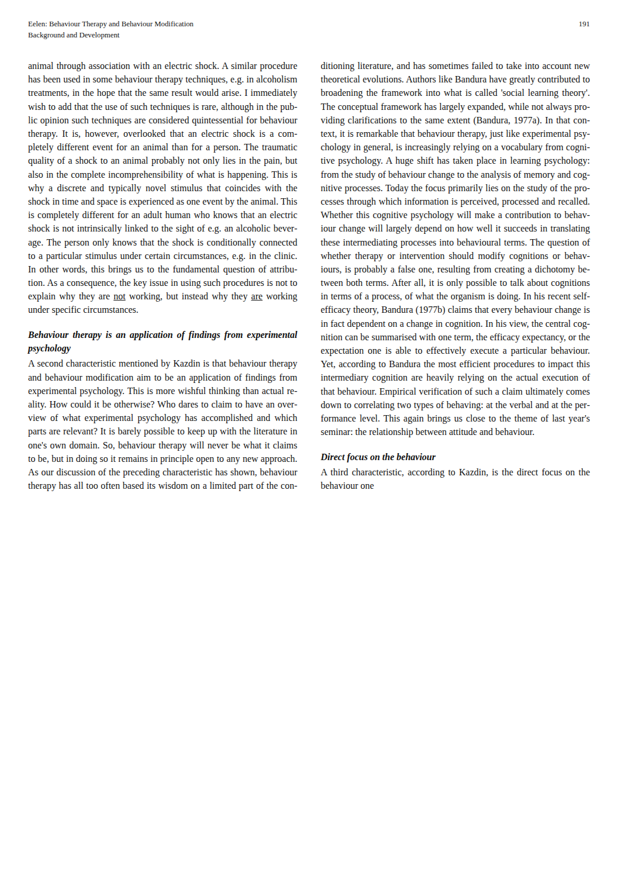Eelen: Behaviour Therapy and Behaviour Modification
Background and Development
191
animal through association with an electric shock. A similar procedure has been used in some behaviour therapy techniques, e.g. in alcoholism treatments, in the hope that the same result would arise. I immediately wish to add that the use of such techniques is rare, although in the public opinion such techniques are considered quintessential for behaviour therapy. It is, however, overlooked that an electric shock is a completely different event for an animal than for a person. The traumatic quality of a shock to an animal probably not only lies in the pain, but also in the complete incomprehensibility of what is happening. This is why a discrete and typically novel stimulus that coincides with the shock in time and space is experienced as one event by the animal. This is completely different for an adult human who knows that an electric shock is not intrinsically linked to the sight of e.g. an alcoholic beverage. The person only knows that the shock is conditionally connected to a particular stimulus under certain circumstances, e.g. in the clinic. In other words, this brings us to the fundamental question of attribution. As a consequence, the key issue in using such procedures is not to explain why they are not working, but instead why they are working under specific circumstances.
Behaviour therapy is an application of findings from experimental psychology
A second characteristic mentioned by Kazdin is that behaviour therapy and behaviour modification aim to be an application of findings from experimental psychology. This is more wishful thinking than actual reality. How could it be otherwise? Who dares to claim to have an overview of what experimental psychology has accomplished and which parts are relevant? It is barely possible to keep up with the literature in one's own domain. So, behaviour therapy will never be what it claims to be, but in doing so it remains in principle open to any new approach. As our discussion of the preceding characteristic has shown, behaviour therapy has all too often based its wisdom on a limited part of the conditioning literature, and has sometimes failed to take into account new theoretical evolutions. Authors like Bandura have greatly contributed to broadening the framework into what is called 'social learning theory'. The conceptual framework has largely expanded, while not always providing clarifications to the same extent (Bandura, 1977a). In that context, it is remarkable that behaviour therapy, just like experimental psychology in general, is increasingly relying on a vocabulary from cognitive psychology. A huge shift has taken place in learning psychology: from the study of behaviour change to the analysis of memory and cognitive processes. Today the focus primarily lies on the study of the processes through which information is perceived, processed and recalled. Whether this cognitive psychology will make a contribution to behaviour change will largely depend on how well it succeeds in translating these intermediating processes into behavioural terms. The question of whether therapy or intervention should modify cognitions or behaviours, is probably a false one, resulting from creating a dichotomy between both terms. After all, it is only possible to talk about cognitions in terms of a process, of what the organism is doing. In his recent self-efficacy theory, Bandura (1977b) claims that every behaviour change is in fact dependent on a change in cognition. In his view, the central cognition can be summarised with one term, the efficacy expectancy, or the expectation one is able to effectively execute a particular behaviour. Yet, according to Bandura the most efficient procedures to impact this intermediary cognition are heavily relying on the actual execution of that behaviour. Empirical verification of such a claim ultimately comes down to correlating two types of behaving: at the verbal and at the performance level. This again brings us close to the theme of last year's seminar: the relationship between attitude and behaviour.
Direct focus on the behaviour
A third characteristic, according to Kazdin, is the direct focus on the behaviour one